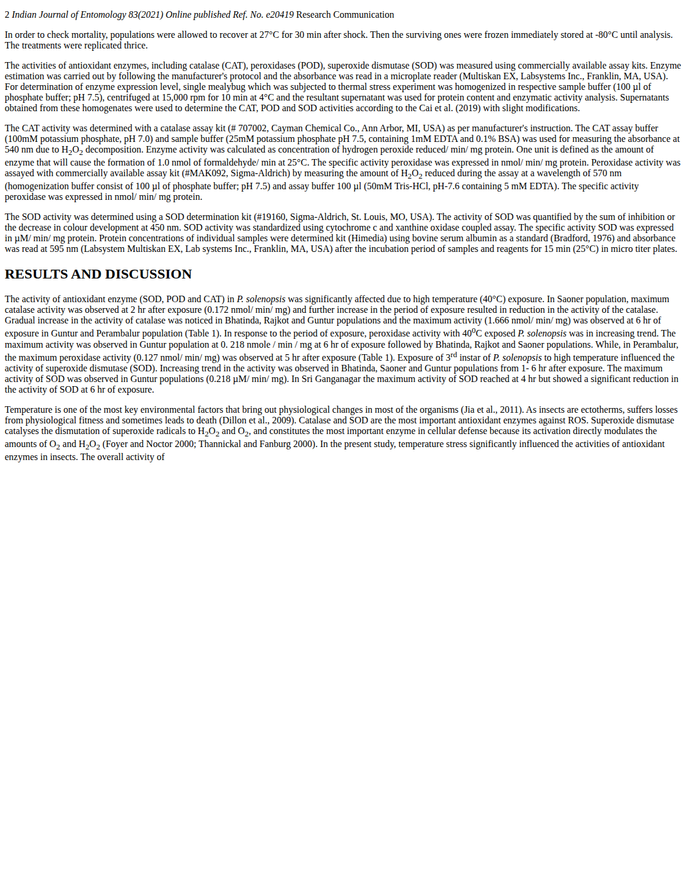2 Indian Journal of Entomology 83(2021) Online published Ref. No. e20419 Research Communication
In order to check mortality, populations were allowed to recover at 27°C for 30 min after shock. Then the surviving ones were frozen immediately stored at -80°C until analysis. The treatments were replicated thrice.
The activities of antioxidant enzymes, including catalase (CAT), peroxidases (POD), superoxide dismutase (SOD) was measured using commercially available assay kits. Enzyme estimation was carried out by following the manufacturer's protocol and the absorbance was read in a microplate reader (Multiskan EX, Labsystems Inc., Franklin, MA, USA). For determination of enzyme expression level, single mealybug which was subjected to thermal stress experiment was homogenized in respective sample buffer (100 µl of phosphate buffer; pH 7.5), centrifuged at 15,000 rpm for 10 min at 4°C and the resultant supernatant was used for protein content and enzymatic activity analysis. Supernatants obtained from these homogenates were used to determine the CAT, POD and SOD activities according to the Cai et al. (2019) with slight modifications.
The CAT activity was determined with a catalase assay kit (# 707002, Cayman Chemical Co., Ann Arbor, MI, USA) as per manufacturer's instruction. The CAT assay buffer (100mM potassium phosphate, pH 7.0) and sample buffer (25mM potassium phosphate pH 7.5, containing 1mM EDTA and 0.1% BSA) was used for measuring the absorbance at 540 nm due to H2O2 decomposition. Enzyme activity was calculated as concentration of hydrogen peroxide reduced/ min/ mg protein. One unit is defined as the amount of enzyme that will cause the formation of 1.0 nmol of formaldehyde/ min at 25°C. The specific activity peroxidase was expressed in nmol/ min/ mg protein. Peroxidase activity was assayed with commercially available assay kit (#MAK092, Sigma-Aldrich) by measuring the amount of H2O2 reduced during the assay at a wavelength of 570 nm (homogenization buffer consist of 100 µl of phosphate buffer; pH 7.5) and assay buffer 100 µl (50mM Tris-HCl, pH-7.6 containing 5 mM EDTA). The specific activity peroxidase was expressed in nmol/ min/ mg protein.
The SOD activity was determined using a SOD determination kit (#19160, Sigma-Aldrich, St. Louis, MO, USA). The activity of SOD was quantified by the sum of inhibition or the decrease in colour development at 450 nm. SOD activity was standardized using cytochrome c and xanthine oxidase coupled assay. The specific activity SOD was expressed in µM/ min/ mg protein. Protein concentrations of individual samples were determined kit (Himedia) using bovine serum albumin as a standard (Bradford, 1976) and absorbance was read at 595 nm (Labsystem Multiskan EX, Lab systems Inc., Franklin, MA, USA) after the incubation period of samples and reagents for 15 min (25°C) in micro titer plates.
RESULTS AND DISCUSSION
The activity of antioxidant enzyme (SOD, POD and CAT) in P. solenopsis was significantly affected due to high temperature (40°C) exposure. In Saoner population, maximum catalase activity was observed at 2 hr after exposure (0.172 nmol/ min/ mg) and further increase in the period of exposure resulted in reduction in the activity of the catalase. Gradual increase in the activity of catalase was noticed in Bhatinda, Rajkot and Guntur populations and the maximum activity (1.666 nmol/ min/ mg) was observed at 6 hr of exposure in Guntur and Perambalur population (Table 1). In response to the period of exposure, peroxidase activity with 400C exposed P. solenopsis was in increasing trend. The maximum activity was observed in Guntur population at 0. 218 nmole / min / mg at 6 hr of exposure followed by Bhatinda, Rajkot and Saoner populations. While, in Perambalur, the maximum peroxidase activity (0.127 nmol/ min/ mg) was observed at 5 hr after exposure (Table 1). Exposure of 3rd instar of P. solenopsis to high temperature influenced the activity of superoxide dismutase (SOD). Increasing trend in the activity was observed in Bhatinda, Saoner and Guntur populations from 1- 6 hr after exposure. The maximum activity of SOD was observed in Guntur populations (0.218 µM/ min/ mg). In Sri Ganganagar the maximum activity of SOD reached at 4 hr but showed a significant reduction in the activity of SOD at 6 hr of exposure.
Temperature is one of the most key environmental factors that bring out physiological changes in most of the organisms (Jia et al., 2011). As insects are ectotherms, suffers losses from physiological fitness and sometimes leads to death (Dillon et al., 2009). Catalase and SOD are the most important antioxidant enzymes against ROS. Superoxide dismutase catalyses the dismutation of superoxide radicals to H2O2 and O2, and constitutes the most important enzyme in cellular defense because its activation directly modulates the amounts of O2 and H2O2 (Foyer and Noctor 2000; Thannickal and Fanburg 2000). In the present study, temperature stress significantly influenced the activities of antioxidant enzymes in insects. The overall activity of